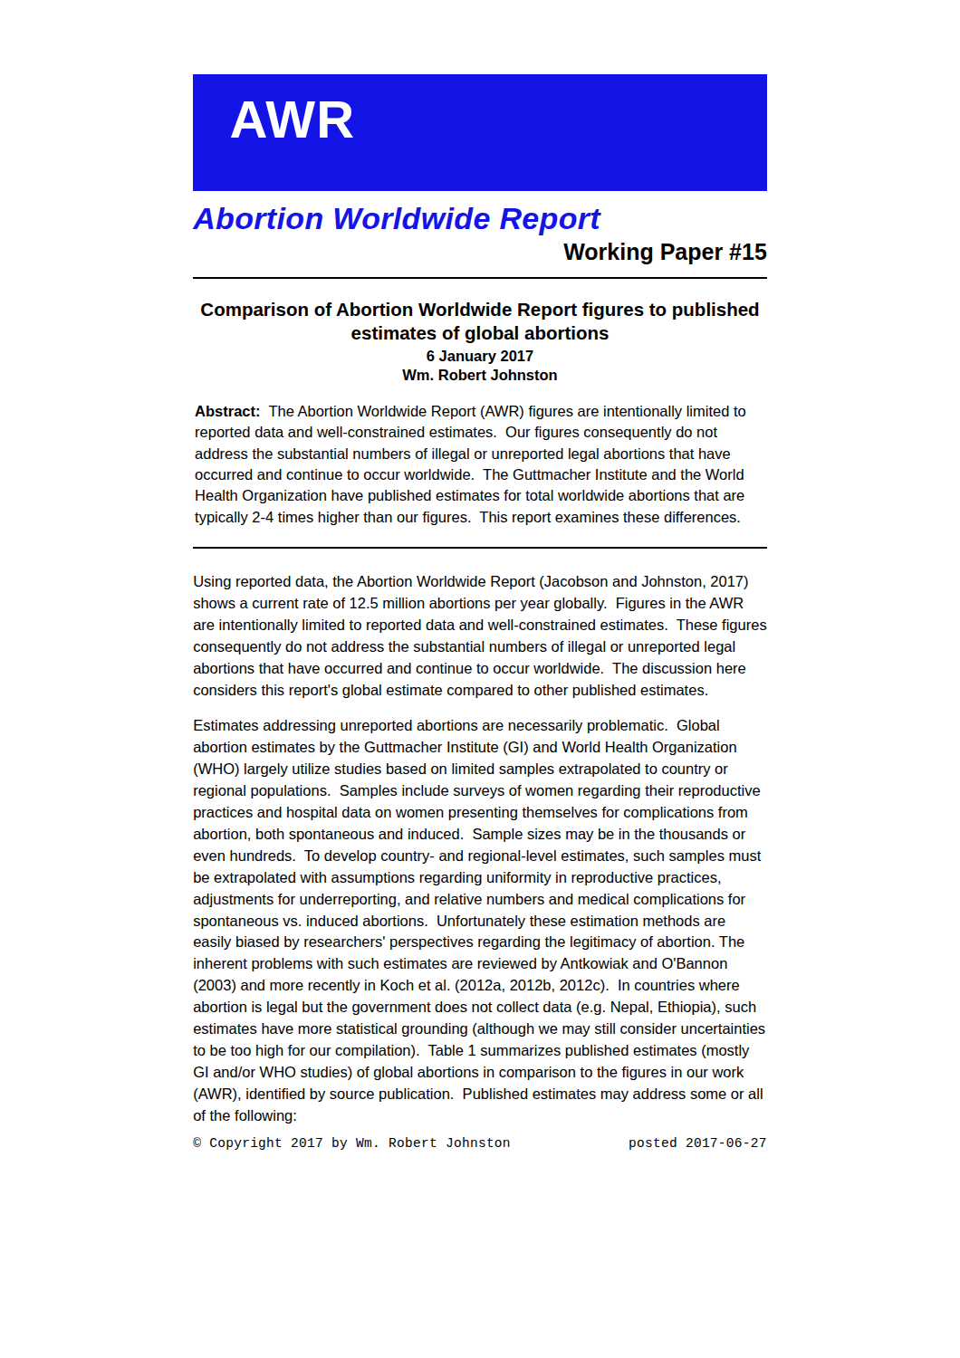AWR
Abortion Worldwide Report
Working Paper #15
Comparison of Abortion Worldwide Report figures to published
estimates of global abortions
6 January 2017
Wm. Robert Johnston
Abstract: The Abortion Worldwide Report (AWR) figures are intentionally limited to reported data and well-constrained estimates. Our figures consequently do not address the substantial numbers of illegal or unreported legal abortions that have occurred and continue to occur worldwide. The Guttmacher Institute and the World Health Organization have published estimates for total worldwide abortions that are typically 2-4 times higher than our figures. This report examines these differences.
Using reported data, the Abortion Worldwide Report (Jacobson and Johnston, 2017) shows a current rate of 12.5 million abortions per year globally. Figures in the AWR are intentionally limited to reported data and well-constrained estimates. These figures consequently do not address the substantial numbers of illegal or unreported legal abortions that have occurred and continue to occur worldwide. The discussion here considers this report's global estimate compared to other published estimates.
Estimates addressing unreported abortions are necessarily problematic. Global abortion estimates by the Guttmacher Institute (GI) and World Health Organization (WHO) largely utilize studies based on limited samples extrapolated to country or regional populations. Samples include surveys of women regarding their reproductive practices and hospital data on women presenting themselves for complications from abortion, both spontaneous and induced. Sample sizes may be in the thousands or even hundreds. To develop country- and regional-level estimates, such samples must be extrapolated with assumptions regarding uniformity in reproductive practices, adjustments for underreporting, and relative numbers and medical complications for spontaneous vs. induced abortions. Unfortunately these estimation methods are easily biased by researchers' perspectives regarding the legitimacy of abortion. The inherent problems with such estimates are reviewed by Antkowiak and O'Bannon (2003) and more recently in Koch et al. (2012a, 2012b, 2012c). In countries where abortion is legal but the government does not collect data (e.g. Nepal, Ethiopia), such estimates have more statistical grounding (although we may still consider uncertainties to be too high for our compilation). Table 1 summarizes published estimates (mostly GI and/or WHO studies) of global abortions in comparison to the figures in our work (AWR), identified by source publication. Published estimates may address some or all of the following:
© Copyright 2017 by Wm. Robert Johnston posted 2017-06-27